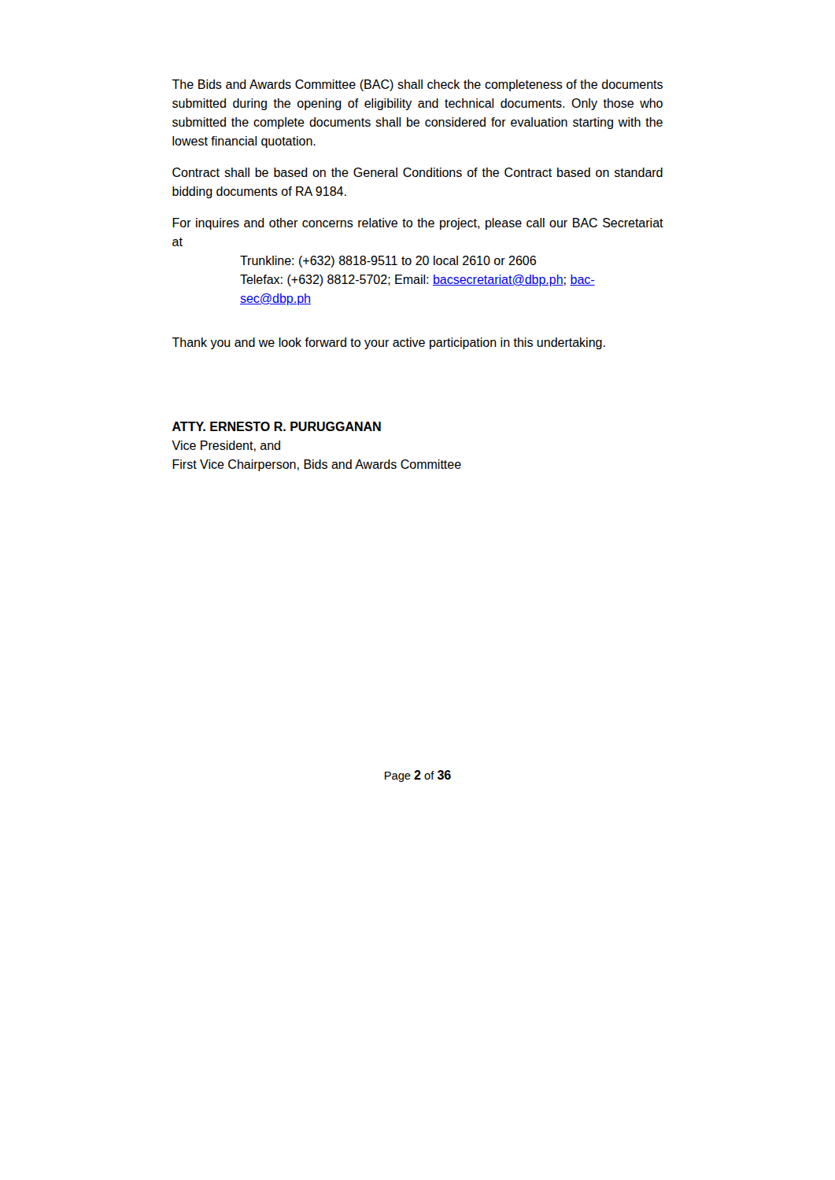The Bids and Awards Committee (BAC) shall check the completeness of the documents submitted during the opening of eligibility and technical documents. Only those who submitted the complete documents shall be considered for evaluation starting with the lowest financial quotation.
Contract shall be based on the General Conditions of the Contract based on standard bidding documents of RA 9184.
For inquires and other concerns relative to the project, please call our BAC Secretariat at
Trunkline: (+632) 8818-9511 to 20 local 2610 or 2606
Telefax: (+632) 8812-5702; Email: bacsecretariat@dbp.ph; bac-sec@dbp.ph
Thank you and we look forward to your active participation in this undertaking.
ATTY. ERNESTO R. PURUGGANAN
Vice President, and
First Vice Chairperson, Bids and Awards Committee
Page 2 of 36